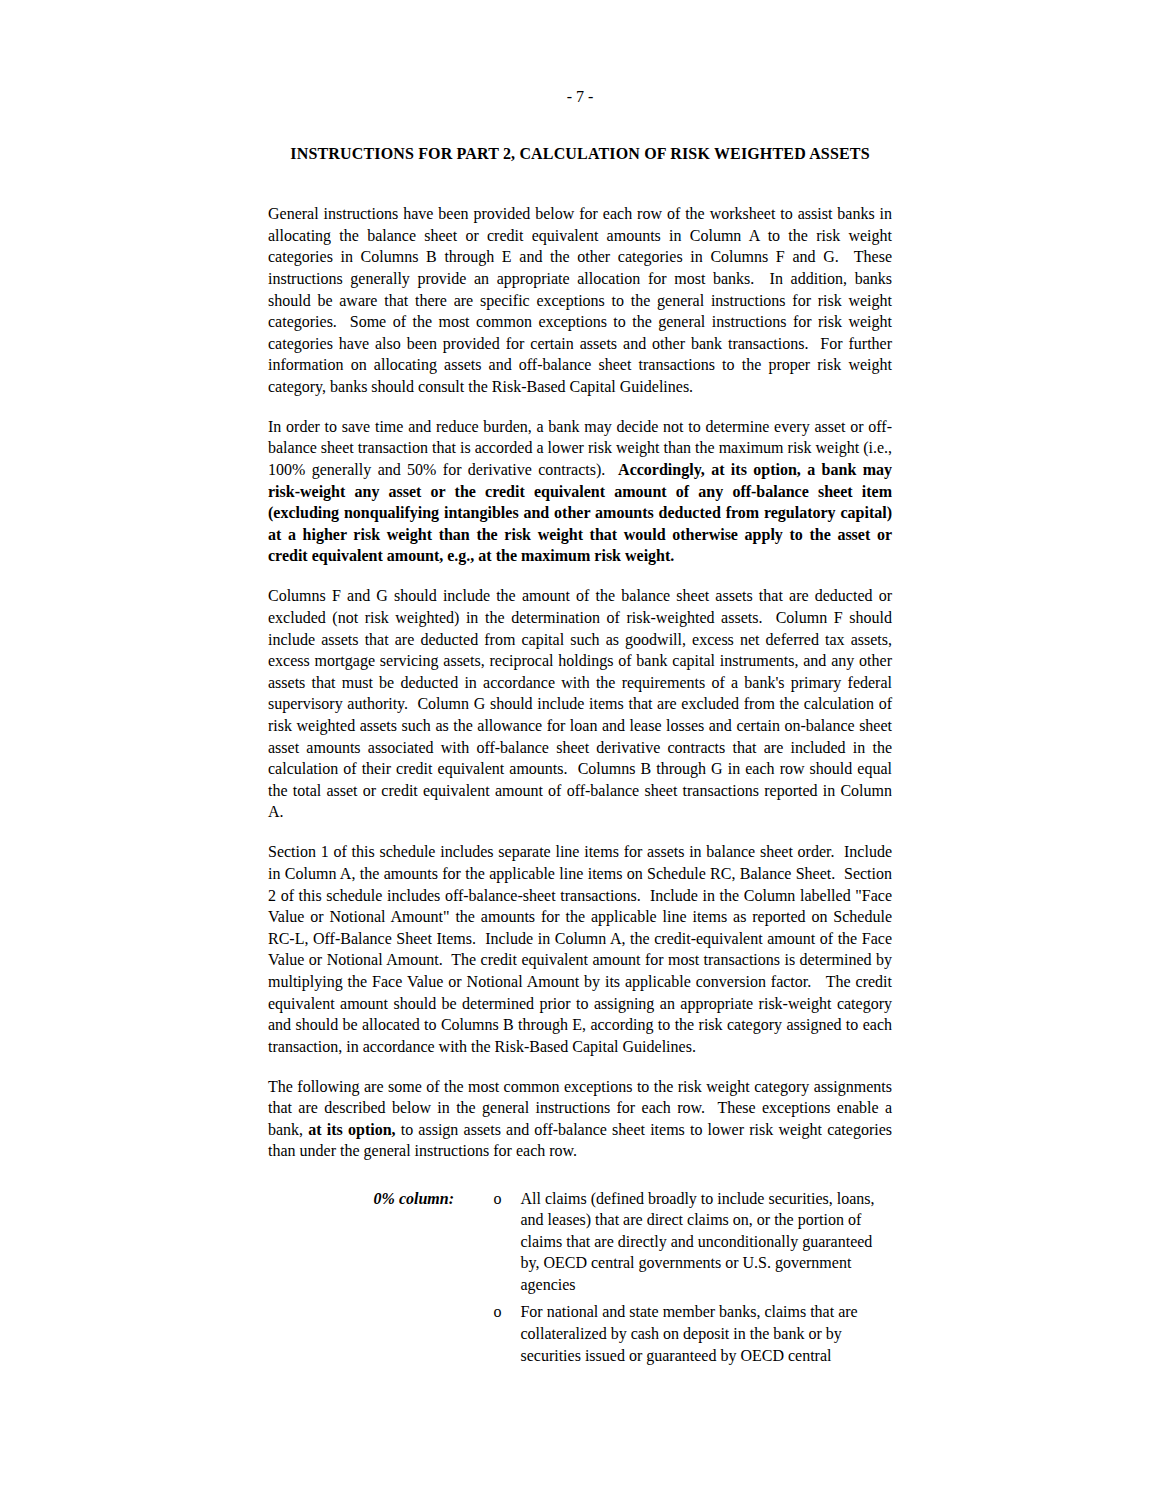- 7 -
INSTRUCTIONS FOR PART 2, CALCULATION OF RISK WEIGHTED ASSETS
General instructions have been provided below for each row of the worksheet to assist banks in allocating the balance sheet or credit equivalent amounts in Column A to the risk weight categories in Columns B through E and the other categories in Columns F and G. These instructions generally provide an appropriate allocation for most banks. In addition, banks should be aware that there are specific exceptions to the general instructions for risk weight categories. Some of the most common exceptions to the general instructions for risk weight categories have also been provided for certain assets and other bank transactions. For further information on allocating assets and off-balance sheet transactions to the proper risk weight category, banks should consult the Risk-Based Capital Guidelines.
In order to save time and reduce burden, a bank may decide not to determine every asset or off-balance sheet transaction that is accorded a lower risk weight than the maximum risk weight (i.e., 100% generally and 50% for derivative contracts). Accordingly, at its option, a bank may risk-weight any asset or the credit equivalent amount of any off-balance sheet item (excluding nonqualifying intangibles and other amounts deducted from regulatory capital) at a higher risk weight than the risk weight that would otherwise apply to the asset or credit equivalent amount, e.g., at the maximum risk weight.
Columns F and G should include the amount of the balance sheet assets that are deducted or excluded (not risk weighted) in the determination of risk-weighted assets. Column F should include assets that are deducted from capital such as goodwill, excess net deferred tax assets, excess mortgage servicing assets, reciprocal holdings of bank capital instruments, and any other assets that must be deducted in accordance with the requirements of a bank's primary federal supervisory authority. Column G should include items that are excluded from the calculation of risk weighted assets such as the allowance for loan and lease losses and certain on-balance sheet asset amounts associated with off-balance sheet derivative contracts that are included in the calculation of their credit equivalent amounts. Columns B through G in each row should equal the total asset or credit equivalent amount of off-balance sheet transactions reported in Column A.
Section 1 of this schedule includes separate line items for assets in balance sheet order. Include in Column A, the amounts for the applicable line items on Schedule RC, Balance Sheet. Section 2 of this schedule includes off-balance-sheet transactions. Include in the Column labelled "Face Value or Notional Amount" the amounts for the applicable line items as reported on Schedule RC-L, Off-Balance Sheet Items. Include in Column A, the credit-equivalent amount of the Face Value or Notional Amount. The credit equivalent amount for most transactions is determined by multiplying the Face Value or Notional Amount by its applicable conversion factor. The credit equivalent amount should be determined prior to assigning an appropriate risk-weight category and should be allocated to Columns B through E, according to the risk category assigned to each transaction, in accordance with the Risk-Based Capital Guidelines.
The following are some of the most common exceptions to the risk weight category assignments that are described below in the general instructions for each row. These exceptions enable a bank, at its option, to assign assets and off-balance sheet items to lower risk weight categories than under the general instructions for each row.
| 0% column: | o | All claims (defined broadly to include securities, loans, and leases) that are direct claims on, or the portion of claims that are directly and unconditionally guaranteed by, OECD central governments or U.S. government agencies |
| | o | For national and state member banks, claims that are collateralized by cash on deposit in the bank or by securities issued or guaranteed by OECD central |